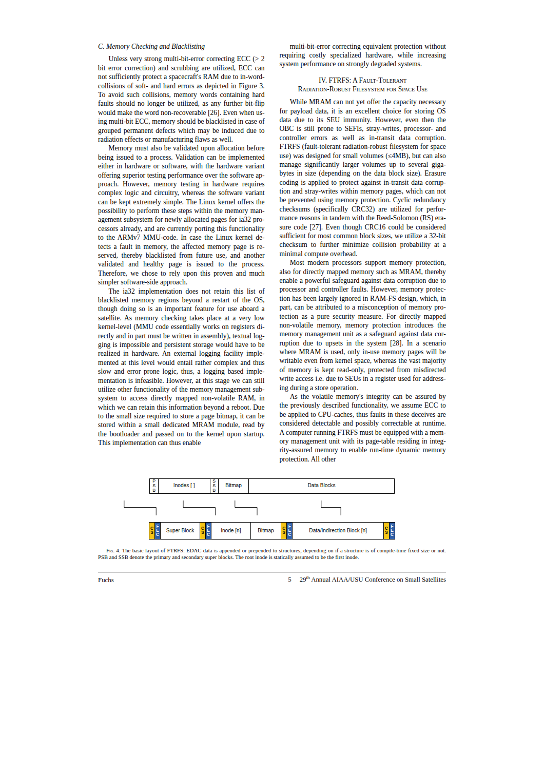C. Memory Checking and Blacklisting
Unless very strong multi-bit-error correcting ECC (> 2 bit error correction) and scrubbing are utilized, ECC can not sufficiently protect a spacecraft's RAM due to in-word-collisions of soft- and hard errors as depicted in Figure 3. To avoid such collisions, memory words containing hard faults should no longer be utilized, as any further bit-flip would make the word non-recoverable [26]. Even when using multi-bit ECC, memory should be blacklisted in case of grouped permanent defects which may be induced due to radiation effects or manufacturing flaws as well.
Memory must also be validated upon allocation before being issued to a process. Validation can be implemented either in hardware or software, with the hardware variant offering superior testing performance over the software approach. However, memory testing in hardware requires complex logic and circuitry, whereas the software variant can be kept extremely simple. The Linux kernel offers the possibility to perform these steps within the memory management subsystem for newly allocated pages for ia32 processors already, and are currently porting this functionality to the ARMv7 MMU-code. In case the Linux kernel detects a fault in memory, the affected memory page is reserved, thereby blacklisted from future use, and another validated and healthy page is issued to the process. Therefore, we chose to rely upon this proven and much simpler software-side approach.
The ia32 implementation does not retain this list of blacklisted memory regions beyond a restart of the OS, though doing so is an important feature for use aboard a satellite. As memory checking takes place at a very low kernel-level (MMU code essentially works on registers directly and in part must be written in assembly), textual logging is impossible and persistent storage would have to be realized in hardware. An external logging facility implemented at this level would entail rather complex and thus slow and error prone logic, thus, a logging based implementation is infeasible. However, at this stage we can still utilize other functionality of the memory management subsystem to access directly mapped non-volatile RAM, in which we can retain this information beyond a reboot. Due to the small size required to store a page bitmap, it can be stored within a small dedicated MRAM module, read by the bootloader and passed on to the kernel upon startup. This implementation can thus enable
multi-bit-error correcting equivalent protection without requiring costly specialized hardware, while increasing system performance on strongly degraded systems.
IV. FTRFS: A Fault-Tolerant
Radiation-Robust Filesystem for Space Use
While MRAM can not yet offer the capacity necessary for payload data, it is an excellent choice for storing OS data due to its SEU immunity. However, even then the OBC is still prone to SEFIs, stray-writes, processor- and controller errors as well as in-transit data corruption. FTRFS (fault-tolerant radiation-robust filesystem for space use) was designed for small volumes (≤4MB), but can also manage significantly larger volumes up to several gigabytes in size (depending on the data block size). Erasure coding is applied to protect against in-transit data corruption and stray-writes within memory pages, which can not be prevented using memory protection. Cyclic redundancy checksums (specifically CRC32) are utilized for performance reasons in tandem with the Reed-Solomon (RS) erasure code [27]. Even though CRC16 could be considered sufficient for most common block sizes, we utilize a 32-bit checksum to further minimize collision probability at a minimal compute overhead.
Most modern processors support memory protection, also for directly mapped memory such as MRAM, thereby enable a powerful safeguard against data corruption due to processor and controller faults. However, memory protection has been largely ignored in RAM-FS design, which, in part, can be attributed to a misconception of memory protection as a pure security measure. For directly mapped non-volatile memory, memory protection introduces the memory management unit as a safeguard against data corruption due to upsets in the system [28]. In a scenario where MRAM is used, only in-use memory pages will be writable even from kernel space, whereas the vast majority of memory is kept read-only, protected from misdirected write access i.e. due to SEUs in a register used for addressing during a store operation.
As the volatile memory's integrity can be assured by the previously described functionality, we assume ECC to be applied to CPU-caches, thus faults in these deceives are considered detectable and possibly correctable at runtime. A computer running FTRFS must be equipped with a memory management unit with its page-table residing in integrity-assured memory to enable run-time dynamic memory protection. All other
| P S B | Inodes [ ] | S S B | Bitmap | Data Blocks |
| C S | F E C | Super Block | C S | F E C | Inode [n] | Bitmap | C S | F E C | Data/Indirection Block [n] | C S | F E C |
Fig. 4. The basic layout of FTRFS: EDAC data is appended or prepended to structures, depending on if a structure is of compile-time fixed size or not. PSB and SSB denote the primary and secondary super blocks. The root inode is statically assumed to be the first inode.
Fuchs
5 29th Annual AIAA/USU Conference on Small Satellites